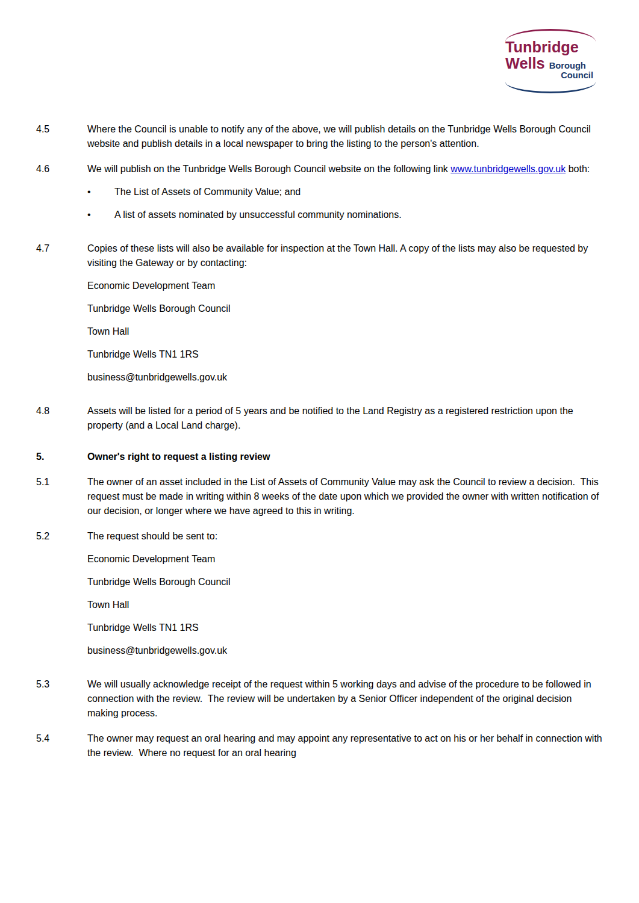Tunbridge
Wells Borough
Council
4.5
Where the Council is unable to notify any of the above, we will publish details on the Tunbridge Wells Borough Council website and publish details in a local newspaper to bring the listing to the person's attention.
4.6
We will publish on the Tunbridge Wells Borough Council website on the following link www.tunbridgewells.gov.uk both:
•The List of Assets of Community Value; and
•A list of assets nominated by unsuccessful community nominations.
4.7
Copies of these lists will also be available for inspection at the Town Hall. A copy of the lists may also be requested by visiting the Gateway or by contacting:
Economic Development Team
Tunbridge Wells Borough Council
Town Hall
Tunbridge Wells TN1 1RS
business@tunbridgewells.gov.uk
4.8
Assets will be listed for a period of 5 years and be notified to the Land Registry as a registered restriction upon the property (and a Local Land charge).
5.
Owner's right to request a listing review
5.1
The owner of an asset included in the List of Assets of Community Value may ask the Council to review a decision. This request must be made in writing within 8 weeks of the date upon which we provided the owner with written notification of our decision, or longer where we have agreed to this in writing.
5.2
The request should be sent to:
Economic Development Team
Tunbridge Wells Borough Council
Town Hall
Tunbridge Wells TN1 1RS
business@tunbridgewells.gov.uk
5.3
We will usually acknowledge receipt of the request within 5 working days and advise of the procedure to be followed in connection with the review. The review will be undertaken by a Senior Officer independent of the original decision making process.
5.4
The owner may request an oral hearing and may appoint any representative to act on his or her behalf in connection with the review. Where no request for an oral hearing